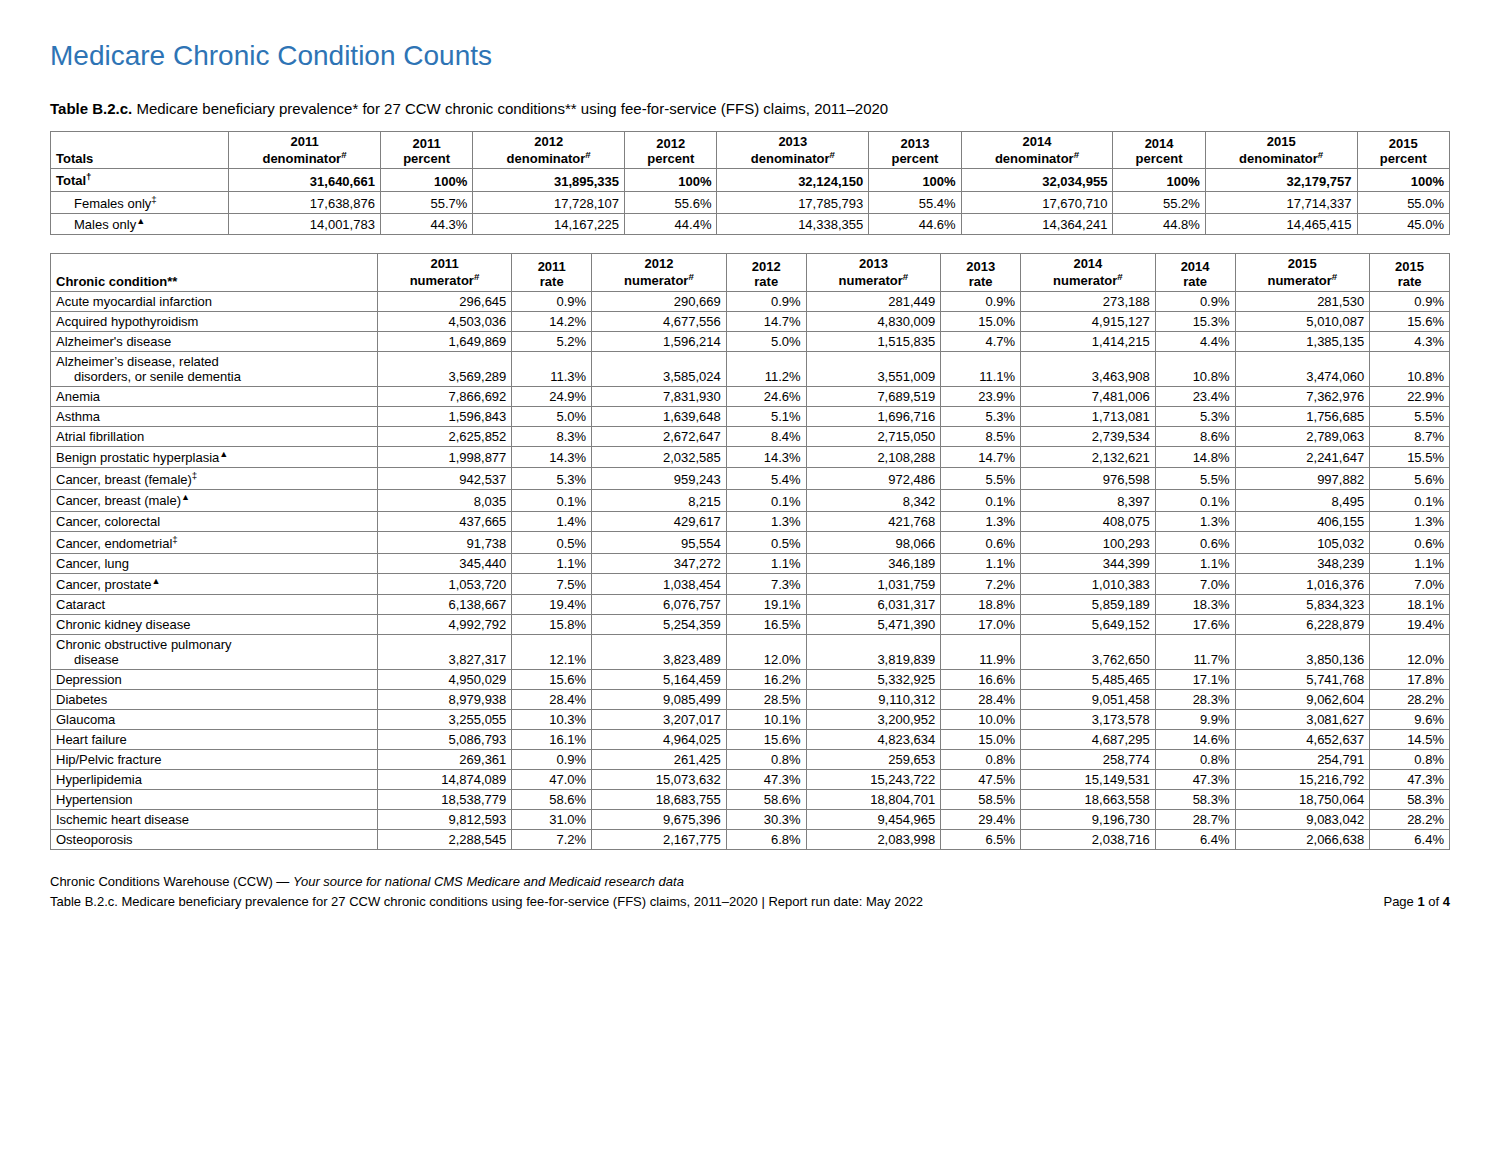Medicare Chronic Condition Counts
Table B.2.c. Medicare beneficiary prevalence* for 27 CCW chronic conditions** using fee-for-service (FFS) claims, 2011–2020
| Totals | 2011 denominator # | 2011 percent | 2012 denominator # | 2012 percent | 2013 denominator # | 2013 percent | 2014 denominator # | 2014 percent | 2015 denominator # | 2015 percent |
| --- | --- | --- | --- | --- | --- | --- | --- | --- | --- | --- |
| Total † | 31,640,661 | 100% | 31,895,335 | 100% | 32,124,150 | 100% | 32,034,955 | 100% | 32,179,757 | 100% |
| Females only ‡ | 17,638,876 | 55.7% | 17,728,107 | 55.6% | 17,785,793 | 55.4% | 17,670,710 | 55.2% | 17,714,337 | 55.0% |
| Males only ▲ | 14,001,783 | 44.3% | 14,167,225 | 44.4% | 14,338,355 | 44.6% | 14,364,241 | 44.8% | 14,465,415 | 45.0% |
| Chronic condition** | 2011 numerator # | 2011 rate | 2012 numerator # | 2012 rate | 2013 numerator # | 2013 rate | 2014 numerator # | 2014 rate | 2015 numerator # | 2015 rate |
| --- | --- | --- | --- | --- | --- | --- | --- | --- | --- | --- |
| Acute myocardial infarction | 296,645 | 0.9% | 290,669 | 0.9% | 281,449 | 0.9% | 273,188 | 0.9% | 281,530 | 0.9% |
| Acquired hypothyroidism | 4,503,036 | 14.2% | 4,677,556 | 14.7% | 4,830,009 | 15.0% | 4,915,127 | 15.3% | 5,010,087 | 15.6% |
| Alzheimer's disease | 1,649,869 | 5.2% | 1,596,214 | 5.0% | 1,515,835 | 4.7% | 1,414,215 | 4.4% | 1,385,135 | 4.3% |
| Alzheimer’s disease, related disorders, or senile dementia | 3,569,289 | 11.3% | 3,585,024 | 11.2% | 3,551,009 | 11.1% | 3,463,908 | 10.8% | 3,474,060 | 10.8% |
| Anemia | 7,866,692 | 24.9% | 7,831,930 | 24.6% | 7,689,519 | 23.9% | 7,481,006 | 23.4% | 7,362,976 | 22.9% |
| Asthma | 1,596,843 | 5.0% | 1,639,648 | 5.1% | 1,696,716 | 5.3% | 1,713,081 | 5.3% | 1,756,685 | 5.5% |
| Atrial fibrillation | 2,625,852 | 8.3% | 2,672,647 | 8.4% | 2,715,050 | 8.5% | 2,739,534 | 8.6% | 2,789,063 | 8.7% |
| Benign prostatic hyperplasia ▲ | 1,998,877 | 14.3% | 2,032,585 | 14.3% | 2,108,288 | 14.7% | 2,132,621 | 14.8% | 2,241,647 | 15.5% |
| Cancer, breast (female) ‡ | 942,537 | 5.3% | 959,243 | 5.4% | 972,486 | 5.5% | 976,598 | 5.5% | 997,882 | 5.6% |
| Cancer, breast (male) ▲ | 8,035 | 0.1% | 8,215 | 0.1% | 8,342 | 0.1% | 8,397 | 0.1% | 8,495 | 0.1% |
| Cancer, colorectal | 437,665 | 1.4% | 429,617 | 1.3% | 421,768 | 1.3% | 408,075 | 1.3% | 406,155 | 1.3% |
| Cancer, endometrial ‡ | 91,738 | 0.5% | 95,554 | 0.5% | 98,066 | 0.6% | 100,293 | 0.6% | 105,032 | 0.6% |
| Cancer, lung | 345,440 | 1.1% | 347,272 | 1.1% | 346,189 | 1.1% | 344,399 | 1.1% | 348,239 | 1.1% |
| Cancer, prostate ▲ | 1,053,720 | 7.5% | 1,038,454 | 7.3% | 1,031,759 | 7.2% | 1,010,383 | 7.0% | 1,016,376 | 7.0% |
| Cataract | 6,138,667 | 19.4% | 6,076,757 | 19.1% | 6,031,317 | 18.8% | 5,859,189 | 18.3% | 5,834,323 | 18.1% |
| Chronic kidney disease | 4,992,792 | 15.8% | 5,254,359 | 16.5% | 5,471,390 | 17.0% | 5,649,152 | 17.6% | 6,228,879 | 19.4% |
| Chronic obstructive pulmonary disease | 3,827,317 | 12.1% | 3,823,489 | 12.0% | 3,819,839 | 11.9% | 3,762,650 | 11.7% | 3,850,136 | 12.0% |
| Depression | 4,950,029 | 15.6% | 5,164,459 | 16.2% | 5,332,925 | 16.6% | 5,485,465 | 17.1% | 5,741,768 | 17.8% |
| Diabetes | 8,979,938 | 28.4% | 9,085,499 | 28.5% | 9,110,312 | 28.4% | 9,051,458 | 28.3% | 9,062,604 | 28.2% |
| Glaucoma | 3,255,055 | 10.3% | 3,207,017 | 10.1% | 3,200,952 | 10.0% | 3,173,578 | 9.9% | 3,081,627 | 9.6% |
| Heart failure | 5,086,793 | 16.1% | 4,964,025 | 15.6% | 4,823,634 | 15.0% | 4,687,295 | 14.6% | 4,652,637 | 14.5% |
| Hip/Pelvic fracture | 269,361 | 0.9% | 261,425 | 0.8% | 259,653 | 0.8% | 258,774 | 0.8% | 254,791 | 0.8% |
| Hyperlipidemia | 14,874,089 | 47.0% | 15,073,632 | 47.3% | 15,243,722 | 47.5% | 15,149,531 | 47.3% | 15,216,792 | 47.3% |
| Hypertension | 18,538,779 | 58.6% | 18,683,755 | 58.6% | 18,804,701 | 58.5% | 18,663,558 | 58.3% | 18,750,064 | 58.3% |
| Ischemic heart disease | 9,812,593 | 31.0% | 9,675,396 | 30.3% | 9,454,965 | 29.4% | 9,196,730 | 28.7% | 9,083,042 | 28.2% |
| Osteoporosis | 2,288,545 | 7.2% | 2,167,775 | 6.8% | 2,083,998 | 6.5% | 2,038,716 | 6.4% | 2,066,638 | 6.4% |
Chronic Conditions Warehouse (CCW) — Your source for national CMS Medicare and Medicaid research data
Table B.2.c. Medicare beneficiary prevalence for 27 CCW chronic conditions using fee-for-service (FFS) claims, 2011–2020 | Report run date: May 2022 Page 1 of 4